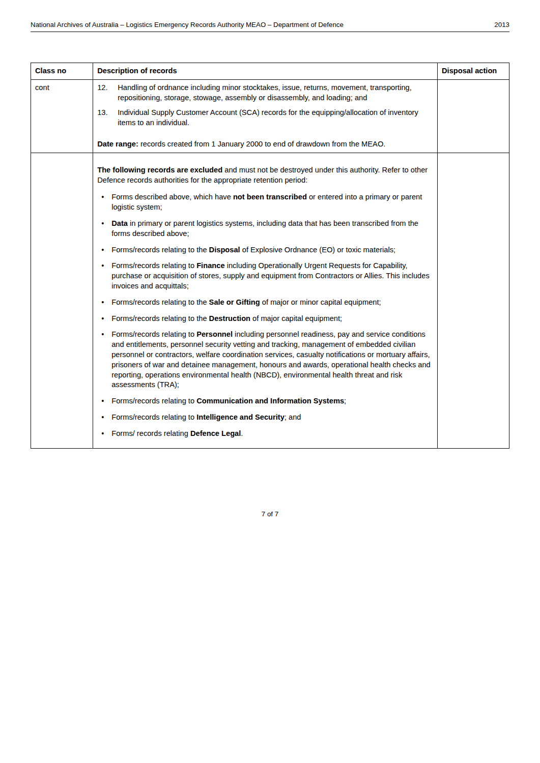National Archives of Australia – Logistics Emergency Records Authority MEAO – Department of Defence
2013
| Class no | Description of records | Disposal action |
| --- | --- | --- |
| cont | 12. Handling of ordnance including minor stocktakes, issue, returns, movement, transporting, repositioning, storage, stowage, assembly or disassembly, and loading; and 13. Individual Supply Customer Account (SCA) records for the equipping/allocation of inventory items to an individual. Date range: records created from 1 January 2000 to end of drawdown from the MEAO. | |
| | The following records are excluded and must not be destroyed under this authority. Refer to other Defence records authorities for the appropriate retention period: Forms described above, which have not been transcribed or entered into a primary or parent logistic system; Data in primary or parent logistics systems, including data that has been transcribed from the forms described above; Forms/records relating to the Disposal of Explosive Ordnance (EO) or toxic materials; Forms/records relating to Finance including Operationally Urgent Requests for Capability, purchase or acquisition of stores, supply and equipment from Contractors or Allies. This includes invoices and acquittals; Forms/records relating to the Sale or Gifting of major or minor capital equipment; Forms/records relating to the Destruction of major capital equipment; Forms/records relating to Personnel including personnel readiness, pay and service conditions and entitlements, personnel security vetting and tracking, management of embedded civilian personnel or contractors, welfare coordination services, casualty notifications or mortuary affairs, prisoners of war and detainee management, honours and awards, operational health checks and reporting, operations environmental health (NBCD), environmental health threat and risk assessments (TRA); Forms/records relating to Communication and Information Systems ; Forms/records relating to Intelligence and Security ; and Forms/ records relating Defence Legal . | |
7 of 7